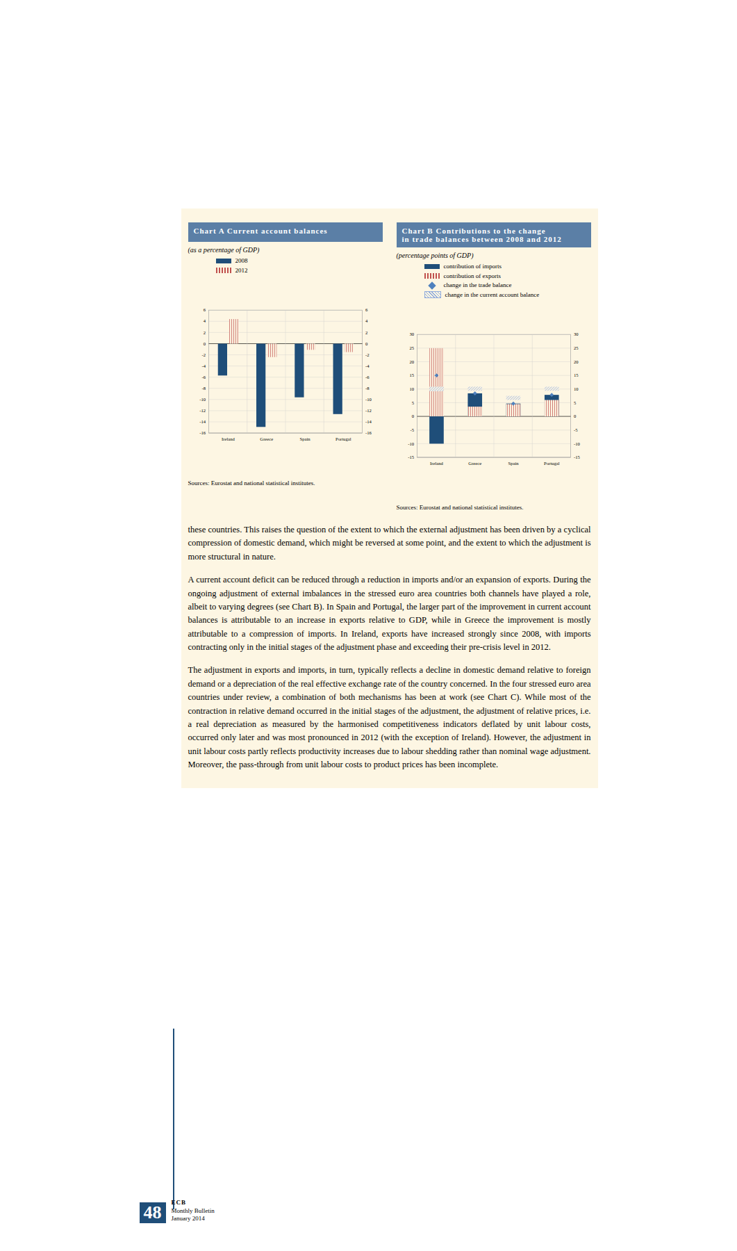Chart A Current account balances
(as a percentage of GDP)
2008
2012
66 44 22 00 -2-2 -4-4 -6-6 -8-8 -10-10 -12-12 -14-14 -16-16 Ireland Greece Spain Portugal
Sources: Eurostat and national statistical institutes.
Chart B Contributions to the change
in trade balances between 2008 and 2012
(percentage points of GDP)
contribution of imports
contribution of exports
change in the trade balance
change in the current account balance
3030 2525 2020 1515 1010 55 00 -5-5 -10-10 -15-15 Ireland Greece Spain Portugal
Sources: Eurostat and national statistical institutes.
these countries. This raises the question of the extent to which the external adjustment has been driven by a cyclical compression of domestic demand, which might be reversed at some point, and the extent to which the adjustment is more structural in nature.
A current account deficit can be reduced through a reduction in imports and/or an expansion of exports. During the ongoing adjustment of external imbalances in the stressed euro area countries both channels have played a role, albeit to varying degrees (see Chart B). In Spain and Portugal, the larger part of the improvement in current account balances is attributable to an increase in exports relative to GDP, while in Greece the improvement is mostly attributable to a compression of imports. In Ireland, exports have increased strongly since 2008, with imports contracting only in the initial stages of the adjustment phase and exceeding their pre-crisis level in 2012.
The adjustment in exports and imports, in turn, typically reflects a decline in domestic demand relative to foreign demand or a depreciation of the real effective exchange rate of the country concerned. In the four stressed euro area countries under review, a combination of both mechanisms has been at work (see Chart C). While most of the contraction in relative demand occurred in the initial stages of the adjustment, the adjustment of relative prices, i.e. a real depreciation as measured by the harmonised competitiveness indicators deflated by unit labour costs, occurred only later and was most pronounced in 2012 (with the exception of Ireland). However, the adjustment in unit labour costs partly reflects productivity increases due to labour shedding rather than nominal wage adjustment. Moreover, the pass-through from unit labour costs to product prices has been incomplete.
48
ECB
Monthly Bulletin
January 2014